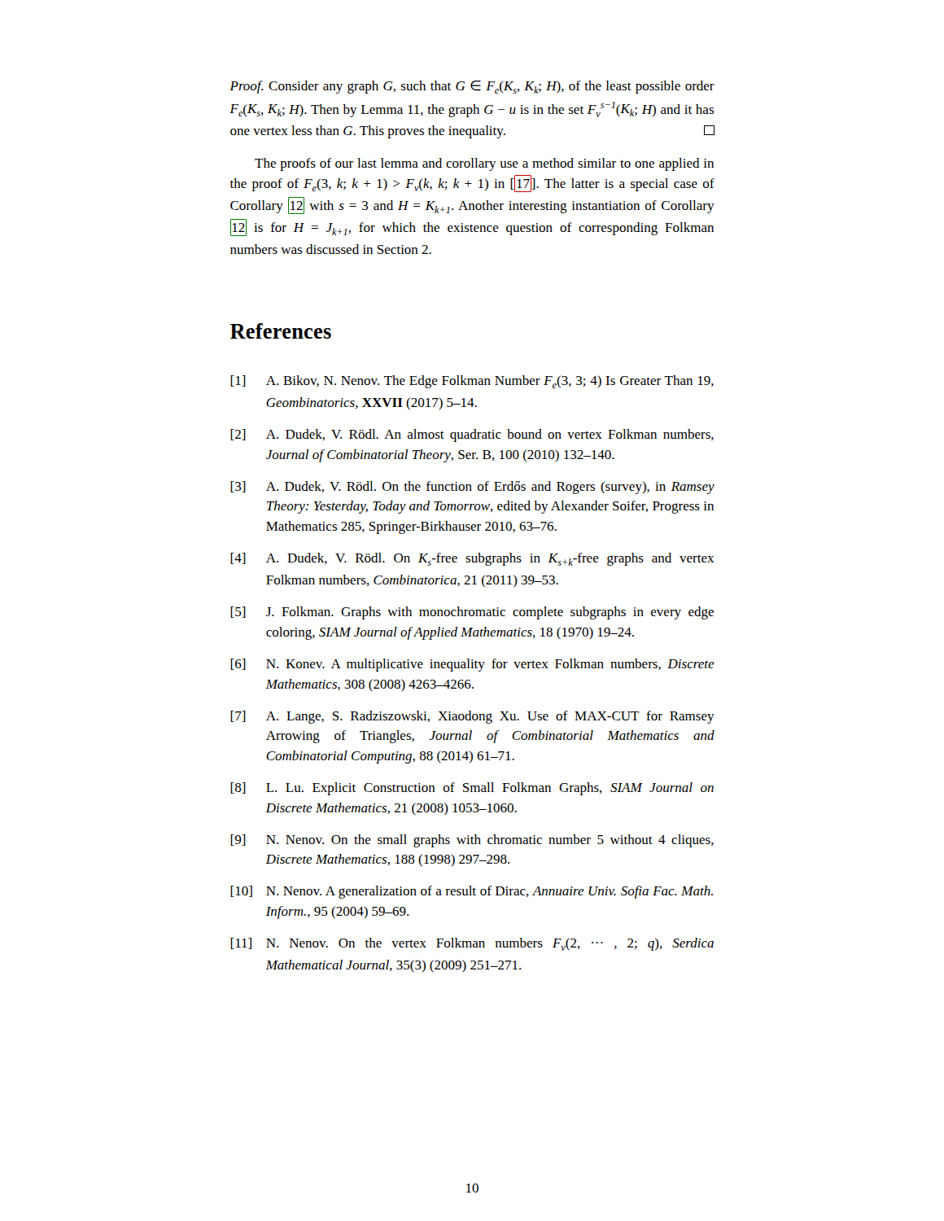Proof. Consider any graph G, such that G ∈ Fe(Ks, Kk; H), of the least possible order Fe(Ks, Kk; H). Then by Lemma 11, the graph G − u is in the set Fvs−1(Kk; H) and it has one vertex less than G. This proves the inequality.
The proofs of our last lemma and corollary use a method similar to one applied in the proof of Fe(3, k; k + 1) > Fv(k, k; k + 1) in [17]. The latter is a special case of Corollary 12 with s = 3 and H = Kk+1. Another interesting instantiation of Corollary 12 is for H = Jk+1, for which the existence question of corresponding Folkman numbers was discussed in Section 2.
References
[1] A. Bikov, N. Nenov. The Edge Folkman Number Fe(3, 3; 4) Is Greater Than 19, Geombinatorics, XXVII (2017) 5–14.
[2] A. Dudek, V. Rödl. An almost quadratic bound on vertex Folkman numbers, Journal of Combinatorial Theory, Ser. B, 100 (2010) 132–140.
[3] A. Dudek, V. Rödl. On the function of Erdős and Rogers (survey), in Ramsey Theory: Yesterday, Today and Tomorrow, edited by Alexander Soifer, Progress in Mathematics 285, Springer-Birkhauser 2010, 63–76.
[4] A. Dudek, V. Rödl. On Ks-free subgraphs in Ks+k-free graphs and vertex Folkman numbers, Combinatorica, 21 (2011) 39–53.
[5] J. Folkman. Graphs with monochromatic complete subgraphs in every edge coloring, SIAM Journal of Applied Mathematics, 18 (1970) 19–24.
[6] N. Konev. A multiplicative inequality for vertex Folkman numbers, Discrete Mathematics, 308 (2008) 4263–4266.
[7] A. Lange, S. Radziszowski, Xiaodong Xu. Use of MAX-CUT for Ramsey Arrowing of Triangles, Journal of Combinatorial Mathematics and Combinatorial Computing, 88 (2014) 61–71.
[8] L. Lu. Explicit Construction of Small Folkman Graphs, SIAM Journal on Discrete Mathematics, 21 (2008) 1053–1060.
[9] N. Nenov. On the small graphs with chromatic number 5 without 4 cliques, Discrete Mathematics, 188 (1998) 297–298.
[10] N. Nenov. A generalization of a result of Dirac, Annuaire Univ. Sofia Fac. Math. Inform., 95 (2004) 59–69.
[11] N. Nenov. On the vertex Folkman numbers Fv(2, ··· , 2; q), Serdica Mathematical Journal, 35(3) (2009) 251–271.
10